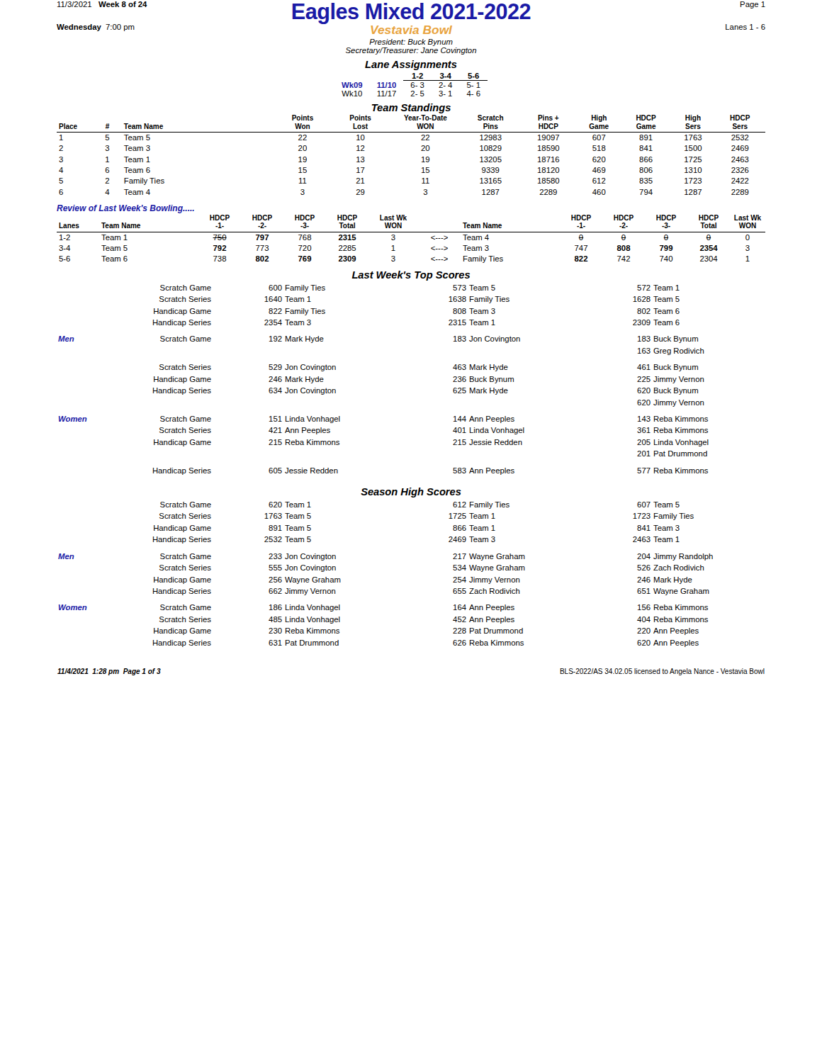| 11/3/2021 Week 8 of 24 | Eagles Mixed 2021-2022 | Page 1 |
| Wednesday 7:00 pm | Vestavia Bowl | Lanes 1 - 6 |
| | President: Buck Bynum Secretary/Treasurer: Jane Covington | |
Lane Assignments
| | | 1-2 | 3-4 | 5-6 |
| Wk09 | 11/10 | 6- 3 | 2- 4 | 5- 1 |
| Wk10 | 11/17 | 2- 5 | 3- 1 | 4- 6 |
Team Standings
| | | | Points | Points | Year-To-Date | Scratch | Pins + | High | HDCP | High | HDCP |
| --- | --- | --- | --- | --- | --- | --- | --- | --- | --- | --- | --- |
| Place | # | Team Name | Won | Lost | WON | Pins | HDCP | Game | Game | Sers | Sers |
| 1 | 5 | Team 5 | 22 | 10 | 22 | 12983 | 19097 | 607 | 891 | 1763 | 2532 |
| 2 | 3 | Team 3 | 20 | 12 | 20 | 10829 | 18590 | 518 | 841 | 1500 | 2469 |
| 3 | 1 | Team 1 | 19 | 13 | 19 | 13205 | 18716 | 620 | 866 | 1725 | 2463 |
| 4 | 6 | Team 6 | 15 | 17 | 15 | 9339 | 18120 | 469 | 806 | 1310 | 2326 |
| 5 | 2 | Family Ties | 11 | 21 | 11 | 13165 | 18580 | 612 | 835 | 1723 | 2422 |
| 6 | 4 | Team 4 | 3 | 29 | 3 | 1287 | 2289 | 460 | 794 | 1287 | 2289 |
Review of Last Week's Bowling.....
| | | HDCP | HDCP | HDCP | HDCP | Last Wk | | | HDCP | HDCP | HDCP | HDCP | Last Wk |
| --- | --- | --- | --- | --- | --- | --- | --- | --- | --- | --- | --- | --- | --- |
| Lanes | Team Name | -1- | -2- | -3- | Total | WON | | Team Name | -1- | -2- | -3- | Total | WON |
| 1-2 | Team 1 | 750 | 797 | 768 | 2315 | 3 | <---> | Team 4 | 0 | 0 | 0 | 0 | 0 |
| 3-4 | Team 5 | 792 | 773 | 720 | 2285 | 1 | <---> | Team 3 | 747 | 808 | 799 | 2354 | 3 |
| 5-6 | Team 6 | 738 | 802 | 769 | 2309 | 3 | <---> | Family Ties | 822 | 742 | 740 | 2304 | 1 |
Last Week's Top Scores
| | Scratch Game | 600 | Family Ties | 573 | Team 5 | 572 | Team 1 |
| | Scratch Series | 1640 | Team 1 | 1638 | Family Ties | 1628 | Team 5 |
| | Handicap Game | 822 | Family Ties | 808 | Team 3 | 802 | Team 6 |
| | Handicap Series | 2354 | Team 3 | 2315 | Team 1 | 2309 | Team 6 |
| Men | Scratch Game | 192 | Mark Hyde | 183 | Jon Covington | 183 | Buck Bynum |
| | | | | | | 163 | Greg Rodivich |
| | Scratch Series | 529 | Jon Covington | 463 | Mark Hyde | 461 | Buck Bynum |
| | Handicap Game | 246 | Mark Hyde | 236 | Buck Bynum | 225 | Jimmy Vernon |
| | Handicap Series | 634 | Jon Covington | 625 | Mark Hyde | 620 | Buck Bynum |
| | | | | | | 620 | Jimmy Vernon |
| Women | Scratch Game | 151 | Linda Vonhagel | 144 | Ann Peeples | 143 | Reba Kimmons |
| | Scratch Series | 421 | Ann Peeples | 401 | Linda Vonhagel | 361 | Reba Kimmons |
| | Handicap Game | 215 | Reba Kimmons | 215 | Jessie Redden | 205 | Linda Vonhagel |
| | | | | | | 201 | Pat Drummond |
| | Handicap Series | 605 | Jessie Redden | 583 | Ann Peeples | 577 | Reba Kimmons |
Season High Scores
| | Scratch Game | 620 | Team 1 | 612 | Family Ties | 607 | Team 5 |
| | Scratch Series | 1763 | Team 5 | 1725 | Team 1 | 1723 | Family Ties |
| | Handicap Game | 891 | Team 5 | 866 | Team 1 | 841 | Team 3 |
| | Handicap Series | 2532 | Team 5 | 2469 | Team 3 | 2463 | Team 1 |
| Men | Scratch Game | 233 | Jon Covington | 217 | Wayne Graham | 204 | Jimmy Randolph |
| | Scratch Series | 555 | Jon Covington | 534 | Wayne Graham | 526 | Zach Rodivich |
| | Handicap Game | 256 | Wayne Graham | 254 | Jimmy Vernon | 246 | Mark Hyde |
| | Handicap Series | 662 | Jimmy Vernon | 655 | Zach Rodivich | 651 | Wayne Graham |
| Women | Scratch Game | 186 | Linda Vonhagel | 164 | Ann Peeples | 156 | Reba Kimmons |
| | Scratch Series | 485 | Linda Vonhagel | 452 | Ann Peeples | 404 | Reba Kimmons |
| | Handicap Game | 230 | Reba Kimmons | 228 | Pat Drummond | 220 | Ann Peeples |
| | Handicap Series | 631 | Pat Drummond | 626 | Reba Kimmons | 620 | Ann Peeples |
| 11/4/2021 1:28 pm Page 1 of 3 | BLS-2022/AS 34.02.05 licensed to Angela Nance - Vestavia Bowl |